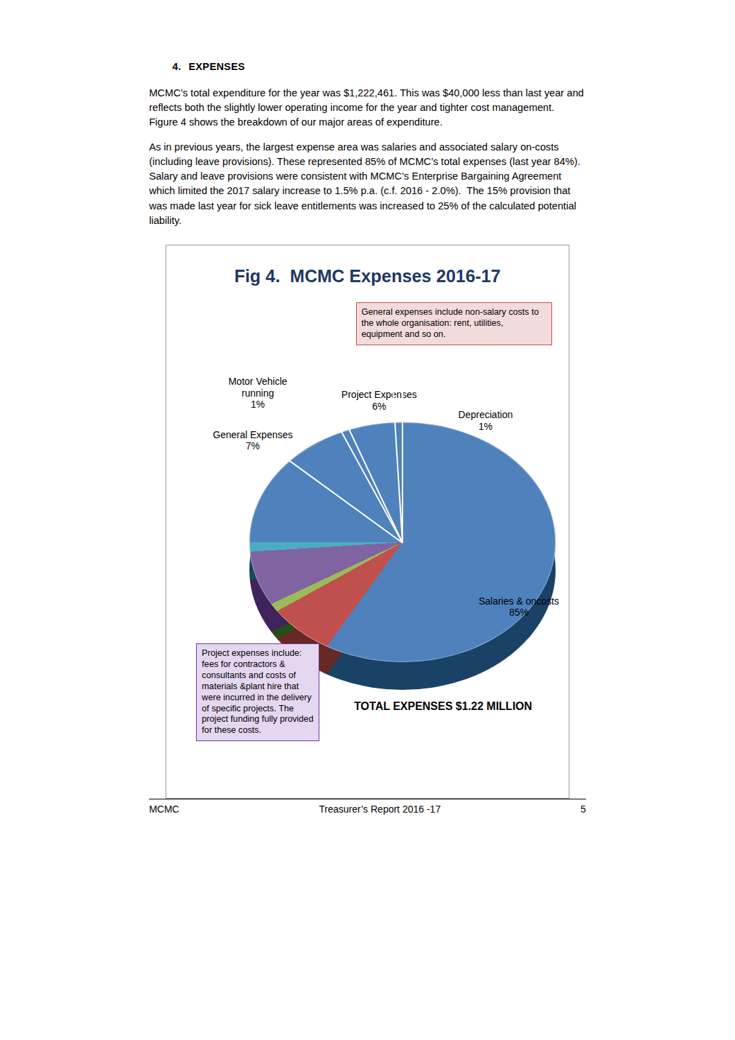4. EXPENSES
MCMC’s total expenditure for the year was $1,222,461. This was $40,000 less than last year and reflects both the slightly lower operating income for the year and tighter cost management. Figure 4 shows the breakdown of our major areas of expenditure.
As in previous years, the largest expense area was salaries and associated salary on-costs (including leave provisions). These represented 85% of MCMC’s total expenses (last year 84%). Salary and leave provisions were consistent with MCMC’s Enterprise Bargaining Agreement which limited the 2017 salary increase to 1.5% p.a. (c.f. 2016 - 2.0%). The 15% provision that was made last year for sick leave entitlements was increased to 25% of the calculated potential liability.
Fig 4. MCMC Expenses 2016-17
General expenses include non-salary costs to the whole organisation: rent, utilities, equipment and so on.
Motor Vehicle
running
1%
Project Expenses
6%
Depreciation
1%
General Expenses
7%
Salaries & oncosts
85%
Project expenses include: fees for contractors & consultants and costs of materials &plant hire that were incurred in the delivery of specific projects. The project funding fully provided for these costs.
TOTAL EXPENSES $1.22 MILLION
MCMC
Treasurer’s Report 2016 -17
5